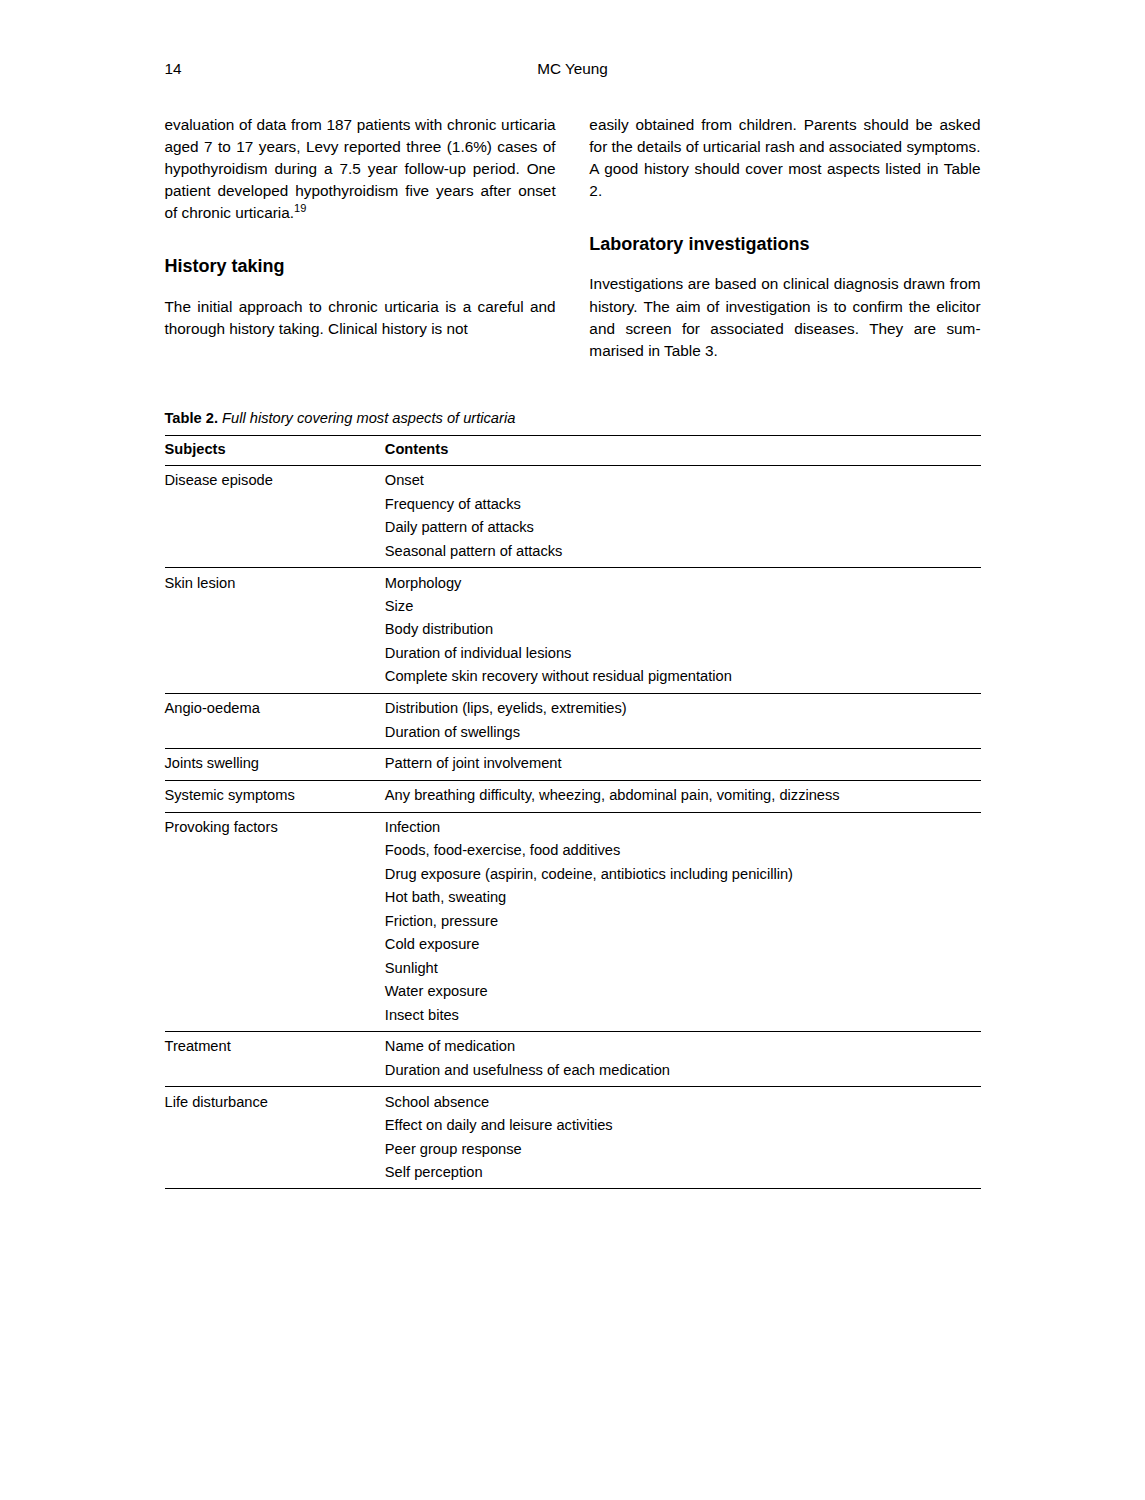14 MC Yeung
evaluation of data from 187 patients with chronic urticaria aged 7 to 17 years, Levy reported three (1.6%) cases of hypothyroidism during a 7.5 year follow-up period. One patient developed hypothyroidism five years after onset of chronic urticaria.19
History taking
The initial approach to chronic urticaria is a careful and thorough history taking. Clinical history is not
easily obtained from children. Parents should be asked for the details of urticarial rash and associated symptoms. A good history should cover most aspects listed in Table 2.
Laboratory investigations
Investigations are based on clinical diagnosis drawn from history. The aim of investigation is to confirm the elicitor and screen for associated diseases. They are summarised in Table 3.
Table 2. Full history covering most aspects of urticaria
| Subjects | Contents |
| --- | --- |
| Disease episode | Onset Frequency of attacks Daily pattern of attacks Seasonal pattern of attacks |
| Skin lesion | Morphology Size Body distribution Duration of individual lesions Complete skin recovery without residual pigmentation |
| Angio-oedema | Distribution (lips, eyelids, extremities) Duration of swellings |
| Joints swelling | Pattern of joint involvement |
| Systemic symptoms | Any breathing difficulty, wheezing, abdominal pain, vomiting, dizziness |
| Provoking factors | Infection Foods, food-exercise, food additives Drug exposure (aspirin, codeine, antibiotics including penicillin) Hot bath, sweating Friction, pressure Cold exposure Sunlight Water exposure Insect bites |
| Treatment | Name of medication Duration and usefulness of each medication |
| Life disturbance | School absence Effect on daily and leisure activities Peer group response Self perception |